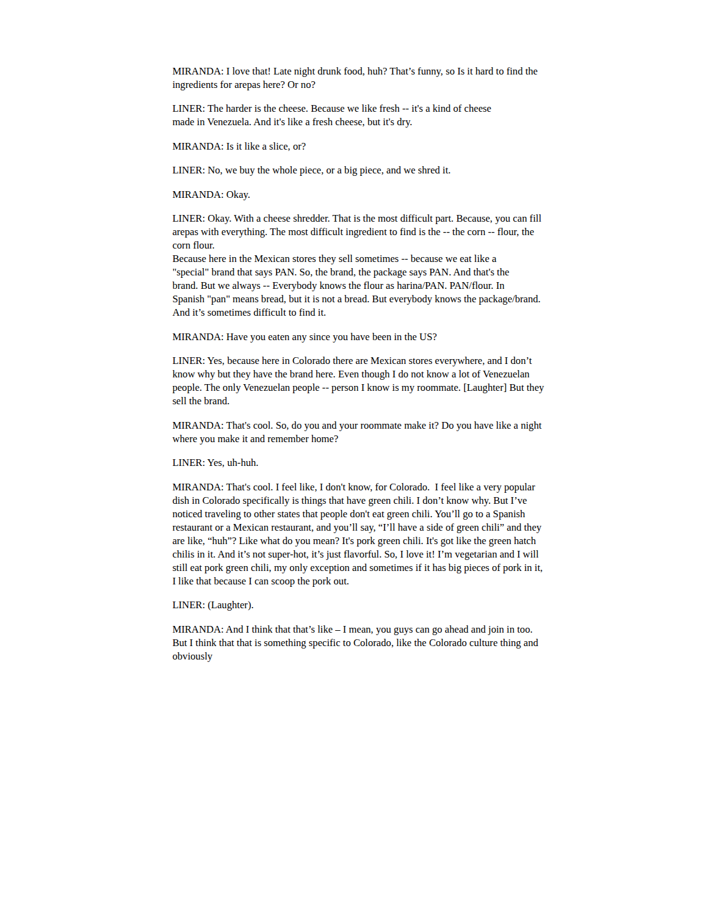MIRANDA: I love that! Late night drunk food, huh? That’s funny, so Is it hard to find the ingredients for arepas here? Or no?
LINER: The harder is the cheese. Because we like fresh -- it's a kind of cheese
made in Venezuela. And it's like a fresh cheese, but it's dry.
MIRANDA: Is it like a slice, or?
LINER: No, we buy the whole piece, or a big piece, and we shred it.
MIRANDA: Okay.
LINER: Okay. With a cheese shredder. That is the most difficult part. Because, you can fill arepas with everything. The most difficult ingredient to find is the -- the corn -- flour, the corn flour.
Because here in the Mexican stores they sell sometimes -- because we eat like a
"special" brand that says PAN. So, the brand, the package says PAN. And that's the
brand. But we always -- Everybody knows the flour as harina/PAN. PAN/flour. In
Spanish "pan" means bread, but it is not a bread. But everybody knows the package/brand. And it’s sometimes difficult to find it.
MIRANDA: Have you eaten any since you have been in the US?
LINER: Yes, because here in Colorado there are Mexican stores everywhere, and I don’t know why but they have the brand here. Even though I do not know a lot of Venezuelan people. The only Venezuelan people -- person I know is my roommate. [Laughter] But they sell the brand.
MIRANDA: That's cool. So, do you and your roommate make it? Do you have like a night where you make it and remember home?
LINER: Yes, uh-huh.
MIRANDA: That's cool. I feel like, I don't know, for Colorado. I feel like a very popular dish in Colorado specifically is things that have green chili. I don’t know why. But I’ve noticed traveling to other states that people don't eat green chili. You’ll go to a Spanish restaurant or a Mexican restaurant, and you’ll say, “I’ll have a side of green chili” and they are like, “huh”? Like what do you mean? It's pork green chili. It's got like the green hatch chilis in it. And it’s not super-hot, it’s just flavorful. So, I love it! I’m vegetarian and I will still eat pork green chili, my only exception and sometimes if it has big pieces of pork in it, I like that because I can scoop the pork out.
LINER: (Laughter).
MIRANDA: And I think that that’s like – I mean, you guys can go ahead and join in too. But I think that that is something specific to Colorado, like the Colorado culture thing and obviously